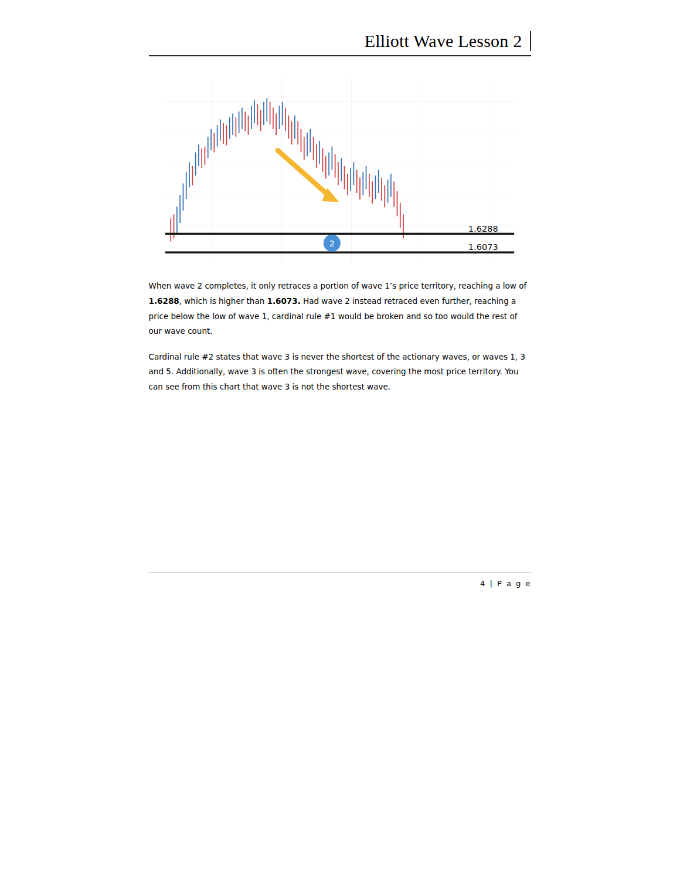Elliott Wave Lesson 2
1.6288 1.6073 2
When wave 2 completes, it only retraces a portion of wave 1’s price territory, reaching a low of 1.6288, which is higher than 1.6073. Had wave 2 instead retraced even further, reaching a price below the low of wave 1, cardinal rule #1 would be broken and so too would the rest of our wave count.
Cardinal rule #2 states that wave 3 is never the shortest of the actionary waves, or waves 1, 3 and 5. Additionally, wave 3 is often the strongest wave, covering the most price territory. You can see from this chart that wave 3 is not the shortest wave.
4 | P a g e